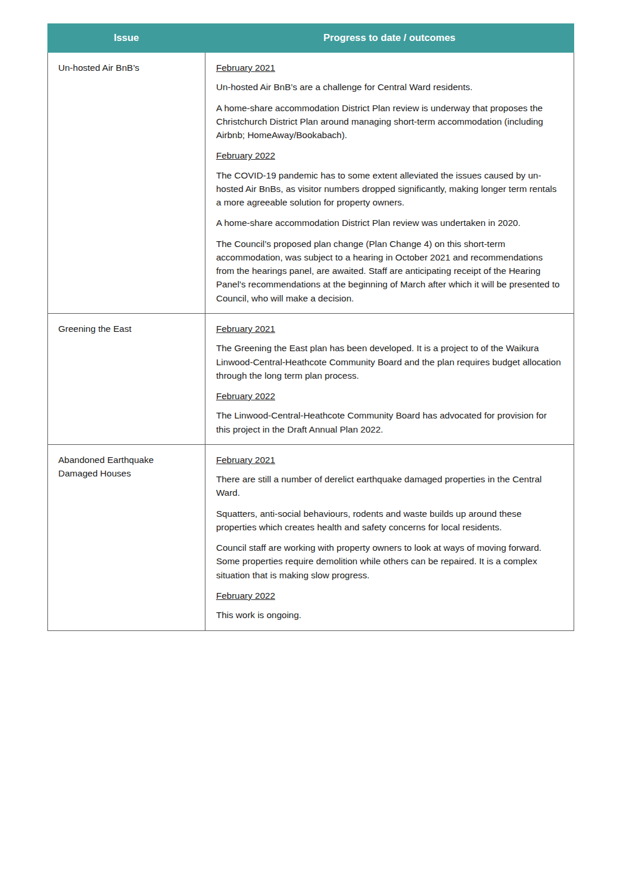| Issue | Progress to date / outcomes |
| --- | --- |
| Un-hosted Air BnB’s | February 2021 Un-hosted Air BnB’s are a challenge for Central Ward residents. A home-share accommodation District Plan review is underway that proposes the Christchurch District Plan around managing short-term accommodation (including Airbnb; HomeAway/Bookabach). February 2022 The COVID-19 pandemic has to some extent alleviated the issues caused by un-hosted Air BnBs, as visitor numbers dropped significantly, making longer term rentals a more agreeable solution for property owners. A home-share accommodation District Plan review was undertaken in 2020. The Council’s proposed plan change (Plan Change 4) on this short-term accommodation, was subject to a hearing in October 2021 and recommendations from the hearings panel, are awaited. Staff are anticipating receipt of the Hearing Panel’s recommendations at the beginning of March after which it will be presented to Council, who will make a decision. |
| Greening the East | February 2021 The Greening the East plan has been developed. It is a project to of the Waikura Linwood-Central-Heathcote Community Board and the plan requires budget allocation through the long term plan process. February 2022 The Linwood-Central-Heathcote Community Board has advocated for provision for this project in the Draft Annual Plan 2022. |
| Abandoned Earthquake Damaged Houses | February 2021 There are still a number of derelict earthquake damaged properties in the Central Ward. Squatters, anti-social behaviours, rodents and waste builds up around these properties which creates health and safety concerns for local residents. Council staff are working with property owners to look at ways of moving forward. Some properties require demolition while others can be repaired. It is a complex situation that is making slow progress. February 2022 This work is ongoing. |